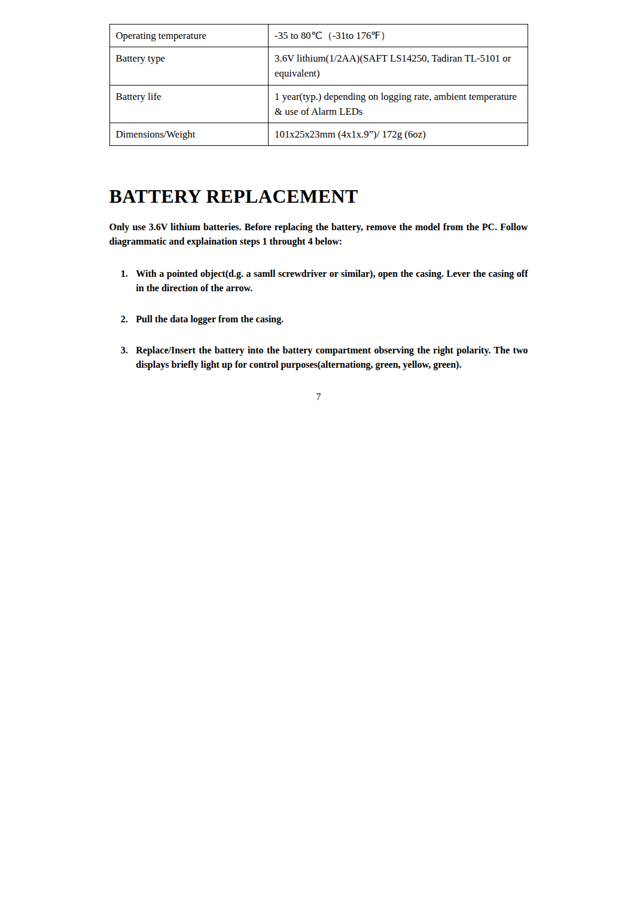| Operating temperature | -35 to 80℃（-31to 176℉） |
| Battery type | 3.6V lithium(1/2AA)(SAFT LS14250, Tadiran TL-5101 or equivalent) |
| Battery life | 1 year(typ.) depending on logging rate, ambient temperature & use of Alarm LEDs |
| Dimensions/Weight | 101x25x23mm (4x1x.9”)/ 172g (6oz) |
BATTERY REPLACEMENT
Only use 3.6V lithium batteries. Before replacing the battery, remove the model from the PC. Follow diagrammatic and explaination steps 1 throught 4 below:
With a pointed object(d.g. a samll screwdriver or similar), open the casing. Lever the casing off in the direction of the arrow.
Pull the data logger from the casing.
Replace/Insert the battery into the battery compartment observing the right polarity. The two displays briefly light up for control purposes(alternationg, green, yellow, green).
7